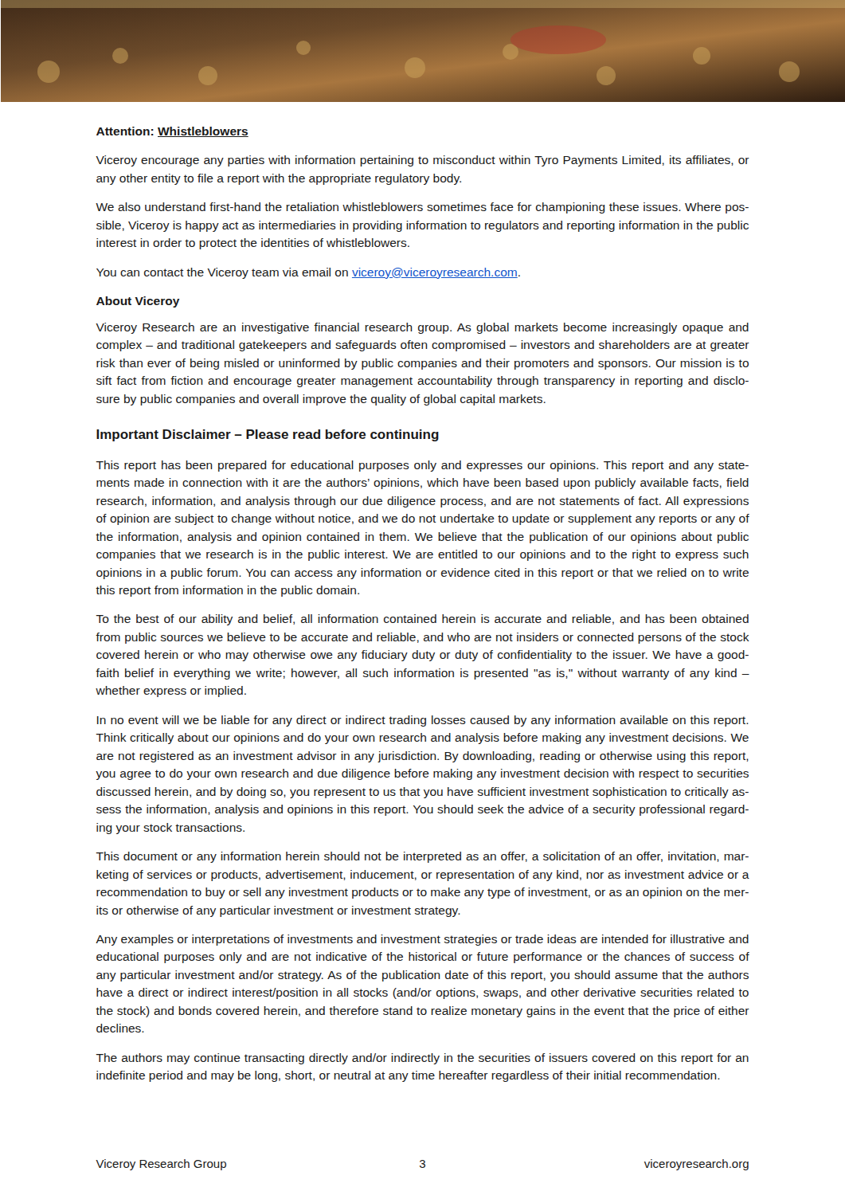Attention: Whistleblowers
Viceroy encourage any parties with information pertaining to misconduct within Tyro Payments Limited, its affiliates, or any other entity to file a report with the appropriate regulatory body.
We also understand first-hand the retaliation whistleblowers sometimes face for championing these issues. Where possible, Viceroy is happy act as intermediaries in providing information to regulators and reporting information in the public interest in order to protect the identities of whistleblowers.
You can contact the Viceroy team via email on viceroy@viceroyresearch.com.
About Viceroy
Viceroy Research are an investigative financial research group. As global markets become increasingly opaque and complex – and traditional gatekeepers and safeguards often compromised – investors and shareholders are at greater risk than ever of being misled or uninformed by public companies and their promoters and sponsors. Our mission is to sift fact from fiction and encourage greater management accountability through transparency in reporting and disclosure by public companies and overall improve the quality of global capital markets.
Important Disclaimer – Please read before continuing
This report has been prepared for educational purposes only and expresses our opinions. This report and any statements made in connection with it are the authors’ opinions, which have been based upon publicly available facts, field research, information, and analysis through our due diligence process, and are not statements of fact. All expressions of opinion are subject to change without notice, and we do not undertake to update or supplement any reports or any of the information, analysis and opinion contained in them. We believe that the publication of our opinions about public companies that we research is in the public interest. We are entitled to our opinions and to the right to express such opinions in a public forum. You can access any information or evidence cited in this report or that we relied on to write this report from information in the public domain.
To the best of our ability and belief, all information contained herein is accurate and reliable, and has been obtained from public sources we believe to be accurate and reliable, and who are not insiders or connected persons of the stock covered herein or who may otherwise owe any fiduciary duty or duty of confidentiality to the issuer. We have a good-faith belief in everything we write; however, all such information is presented "as is," without warranty of any kind – whether express or implied.
In no event will we be liable for any direct or indirect trading losses caused by any information available on this report. Think critically about our opinions and do your own research and analysis before making any investment decisions. We are not registered as an investment advisor in any jurisdiction. By downloading, reading or otherwise using this report, you agree to do your own research and due diligence before making any investment decision with respect to securities discussed herein, and by doing so, you represent to us that you have sufficient investment sophistication to critically assess the information, analysis and opinions in this report. You should seek the advice of a security professional regarding your stock transactions.
This document or any information herein should not be interpreted as an offer, a solicitation of an offer, invitation, marketing of services or products, advertisement, inducement, or representation of any kind, nor as investment advice or a recommendation to buy or sell any investment products or to make any type of investment, or as an opinion on the merits or otherwise of any particular investment or investment strategy.
Any examples or interpretations of investments and investment strategies or trade ideas are intended for illustrative and educational purposes only and are not indicative of the historical or future performance or the chances of success of any particular investment and/or strategy. As of the publication date of this report, you should assume that the authors have a direct or indirect interest/position in all stocks (and/or options, swaps, and other derivative securities related to the stock) and bonds covered herein, and therefore stand to realize monetary gains in the event that the price of either declines.
The authors may continue transacting directly and/or indirectly in the securities of issuers covered on this report for an indefinite period and may be long, short, or neutral at any time hereafter regardless of their initial recommendation.
Viceroy Research Group 3 viceroyresearch.org